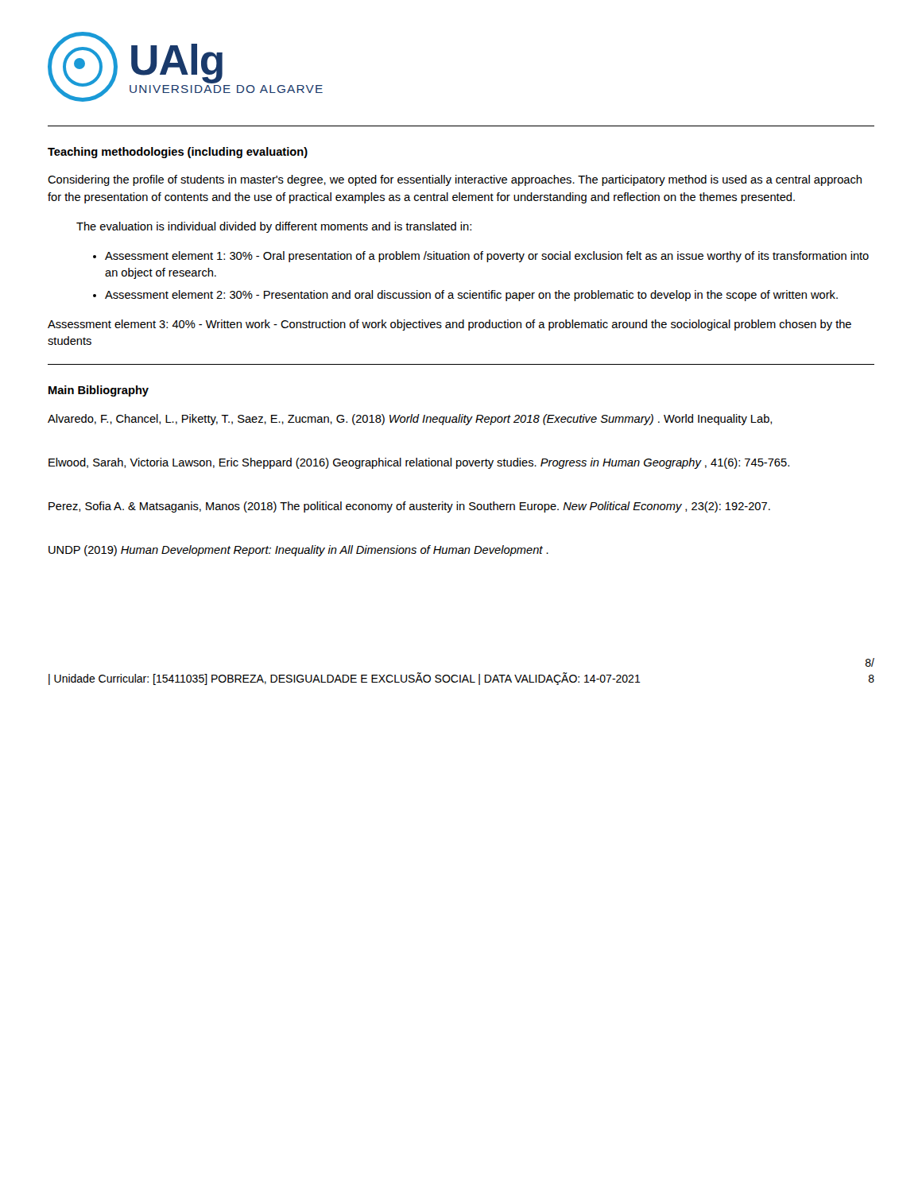UAlg
UNIVERSIDADE DO ALGARVE
Teaching methodologies (including evaluation)
Considering the profile of students in master's degree, we opted for essentially interactive approaches. The participatory method is used as a central approach for the presentation of contents and the use of practical examples as a central element for understanding and reflection on the themes presented.
The evaluation is individual divided by different moments and is translated in:
Assessment element 1: 30% - Oral presentation of a problem /situation of poverty or social exclusion felt as an issue worthy of its transformation into an object of research.
Assessment element 2: 30% - Presentation and oral discussion of a scientific paper on the problematic to develop in the scope of written work.
Assessment element 3: 40% - Written work - Construction of work objectives and production of a problematic around the sociological problem chosen by the students
Main Bibliography
Alvaredo, F., Chancel, L., Piketty, T., Saez, E., Zucman, G. (2018) World Inequality Report 2018 (Executive Summary) . World Inequality Lab,
Elwood, Sarah, Victoria Lawson, Eric Sheppard (2016) Geographical relational poverty studies. Progress in Human Geography , 41(6): 745-765.
Perez, Sofia A. & Matsaganis, Manos (2018) The political economy of austerity in Southern Europe. New Political Economy , 23(2): 192-207.
UNDP (2019) Human Development Report: Inequality in All Dimensions of Human Development .
| Unidade Curricular: [15411035] POBREZA, DESIGUALDADE E EXCLUSÃO SOCIAL | DATA VALIDAÇÃO: 14-07-2021
8/
8